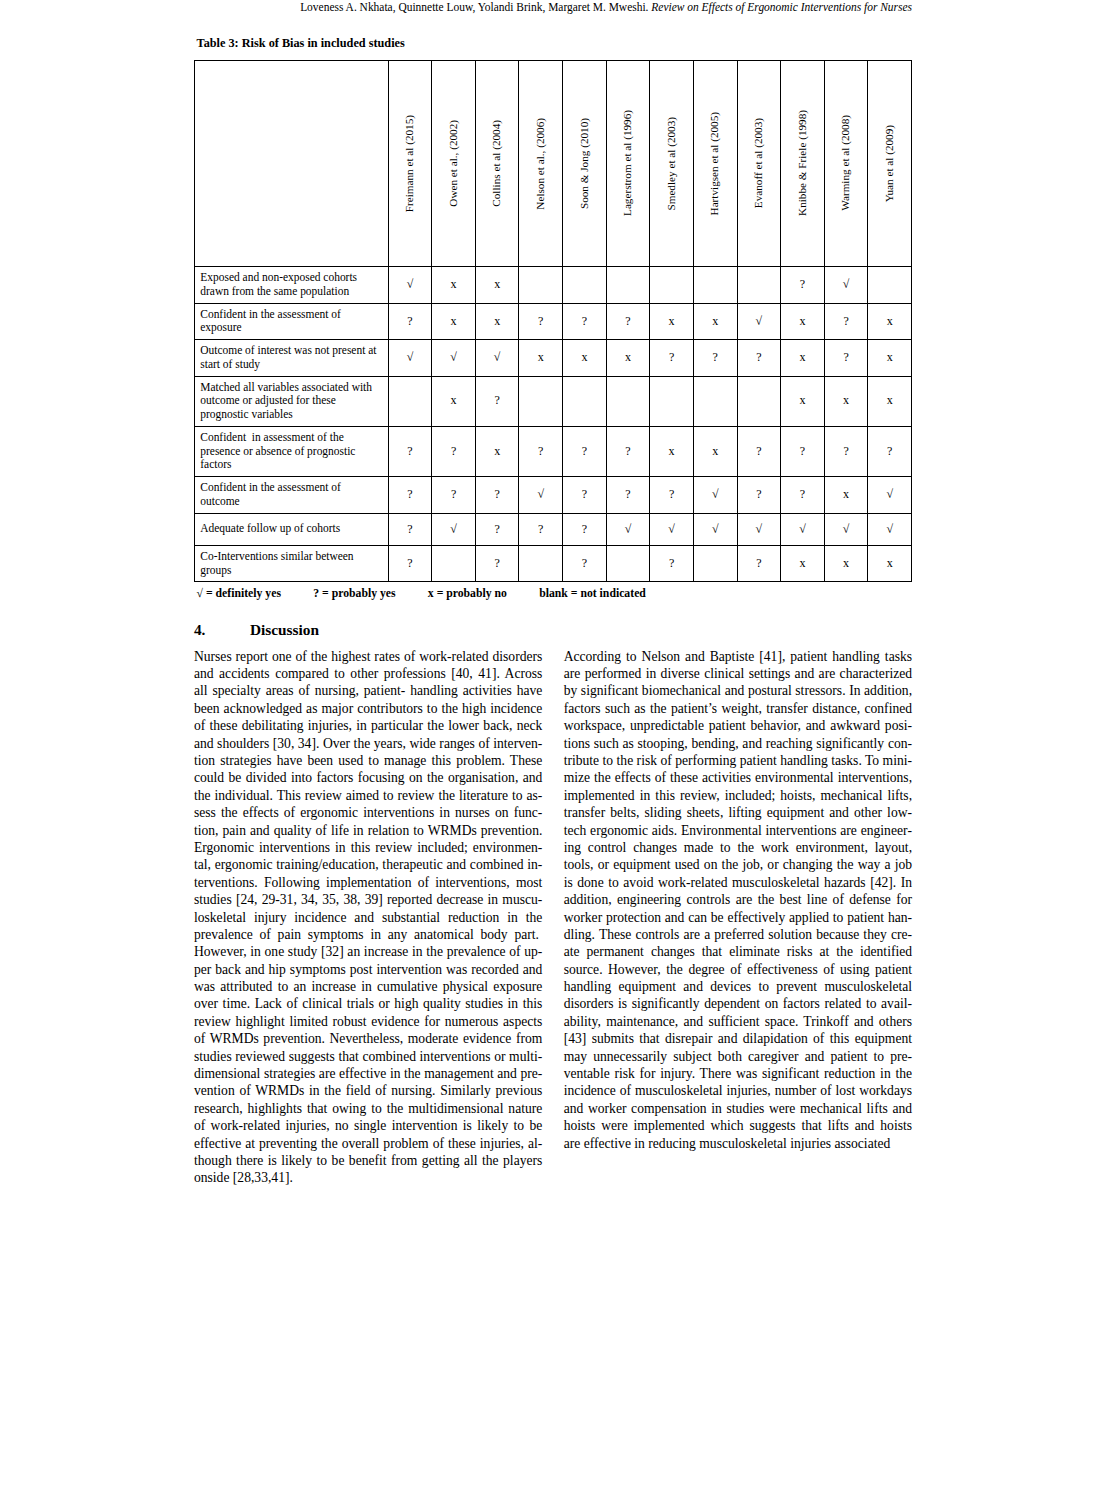Loveness A. Nkhata, Quinnette Louw, Yolandi Brink, Margaret M. Mweshi. Review on Effects of Ergonomic Interventions for Nurses
Table 3: Risk of Bias in included studies
| | Freimann et al (2015) | Owen et al., (2002) | Collins et al (2004) | Nelson et al., (2006) | Soon & Jong (2010) | Lagerstrom et al (1996) | Smedley et al (2003) | Hartvigsen et al (2005) | Evanoff et al (2003) | Knibbe & Friele (1998) | Warming et al (2008) | Yuan et al (2009) |
| --- | --- | --- | --- | --- | --- | --- | --- | --- | --- | --- | --- | --- |
| Exposed and non-exposed cohorts drawn from the same population | √ | x | x | | | | | | | ? | √ | |
| Confident in the assessment of exposure | ? | x | x | ? | ? | ? | x | x | √ | x | ? | x |
| Outcome of interest was not present at start of study | √ | √ | √ | x | x | x | ? | ? | ? | x | ? | x |
| Matched all variables associated with outcome or adjusted for these prognostic variables | | x | ? | | | | | | | x | x | x |
| Confident in assessment of the presence or absence of prognostic factors | ? | ? | x | ? | ? | ? | x | x | ? | ? | ? | ? |
| Confident in the assessment of outcome | ? | ? | ? | √ | ? | ? | ? | √ | ? | ? | x | √ |
| Adequate follow up of cohorts | ? | √ | ? | ? | ? | √ | √ | √ | √ | √ | √ | √ |
| Co-Interventions similar between groups | ? | | ? | | ? | | ? | | ? | x | x | x |
√ = definitely yes ? = probably yes x = probably no blank = not indicated
4. Discussion
Nurses report one of the highest rates of work-related disorders and accidents compared to other professions [40, 41]. Across all specialty areas of nursing, patient- handling activities have been acknowledged as major contributors to the high incidence of these debilitating injuries, in particular the lower back, neck and shoulders [30, 34]. Over the years, wide ranges of intervention strategies have been used to manage this problem. These could be divided into factors focusing on the organisation, and the individual. This review aimed to review the literature to assess the effects of ergonomic interventions in nurses on function, pain and quality of life in relation to WRMDs prevention. Ergonomic interventions in this review included; environmental, ergonomic training/education, therapeutic and combined interventions. Following implementation of interventions, most studies [24, 29-31, 34, 35, 38, 39] reported decrease in musculoskeletal injury incidence and substantial reduction in the prevalence of pain symptoms in any anatomical body part. However, in one study [32] an increase in the prevalence of upper back and hip symptoms post intervention was recorded and was attributed to an increase in cumulative physical exposure over time. Lack of clinical trials or high quality studies in this review highlight limited robust evidence for numerous aspects of WRMDs prevention. Nevertheless, moderate evidence from studies reviewed suggests that combined interventions or multidimensional strategies are effective in the management and prevention of WRMDs in the field of nursing. Similarly previous research, highlights that owing to the multidimensional nature of work-related injuries, no single intervention is likely to be effective at preventing the overall problem of these injuries, although there is likely to be benefit from getting all the players onside [28,33,41].
According to Nelson and Baptiste [41], patient handling tasks are performed in diverse clinical settings and are characterized by significant biomechanical and postural stressors. In addition, factors such as the patient’s weight, transfer distance, confined workspace, unpredictable patient behavior, and awkward positions such as stooping, bending, and reaching significantly contribute to the risk of performing patient handling tasks. To minimize the effects of these activities environmental interventions, implemented in this review, included; hoists, mechanical lifts, transfer belts, sliding sheets, lifting equipment and other low-tech ergonomic aids. Environmental interventions are engineering control changes made to the work environment, layout, tools, or equipment used on the job, or changing the way a job is done to avoid work-related musculoskeletal hazards [42]. In addition, engineering controls are the best line of defense for worker protection and can be effectively applied to patient handling. These controls are a preferred solution because they create permanent changes that eliminate risks at the identified source. However, the degree of effectiveness of using patient handling equipment and devices to prevent musculoskeletal disorders is significantly dependent on factors related to availability, maintenance, and sufficient space. Trinkoff and others [43] submits that disrepair and dilapidation of this equipment may unnecessarily subject both caregiver and patient to preventable risk for injury. There was significant reduction in the incidence of musculoskeletal injuries, number of lost workdays and worker compensation in studies were mechanical lifts and hoists were implemented which suggests that lifts and hoists are effective in reducing musculoskeletal injuries associated